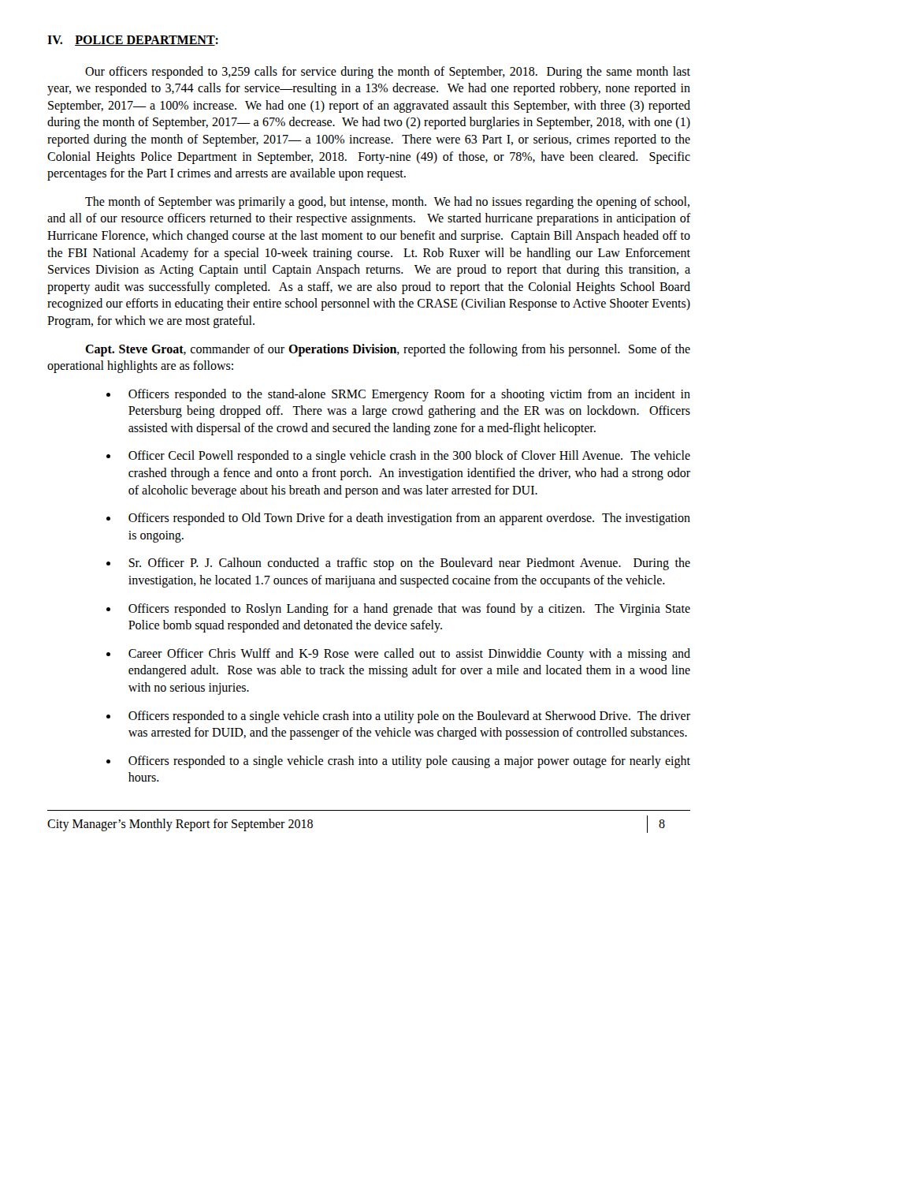IV. Police Department:
Our officers responded to 3,259 calls for service during the month of September, 2018. During the same month last year, we responded to 3,744 calls for service—resulting in a 13% decrease. We had one reported robbery, none reported in September, 2017— a 100% increase. We had one (1) report of an aggravated assault this September, with three (3) reported during the month of September, 2017— a 67% decrease. We had two (2) reported burglaries in September, 2018, with one (1) reported during the month of September, 2017— a 100% increase. There were 63 Part I, or serious, crimes reported to the Colonial Heights Police Department in September, 2018. Forty-nine (49) of those, or 78%, have been cleared. Specific percentages for the Part I crimes and arrests are available upon request.
The month of September was primarily a good, but intense, month. We had no issues regarding the opening of school, and all of our resource officers returned to their respective assignments. We started hurricane preparations in anticipation of Hurricane Florence, which changed course at the last moment to our benefit and surprise. Captain Bill Anspach headed off to the FBI National Academy for a special 10-week training course. Lt. Rob Ruxer will be handling our Law Enforcement Services Division as Acting Captain until Captain Anspach returns. We are proud to report that during this transition, a property audit was successfully completed. As a staff, we are also proud to report that the Colonial Heights School Board recognized our efforts in educating their entire school personnel with the CRASE (Civilian Response to Active Shooter Events) Program, for which we are most grateful.
Capt. Steve Groat, commander of our Operations Division, reported the following from his personnel. Some of the operational highlights are as follows:
Officers responded to the stand-alone SRMC Emergency Room for a shooting victim from an incident in Petersburg being dropped off. There was a large crowd gathering and the ER was on lockdown. Officers assisted with dispersal of the crowd and secured the landing zone for a med-flight helicopter.
Officer Cecil Powell responded to a single vehicle crash in the 300 block of Clover Hill Avenue. The vehicle crashed through a fence and onto a front porch. An investigation identified the driver, who had a strong odor of alcoholic beverage about his breath and person and was later arrested for DUI.
Officers responded to Old Town Drive for a death investigation from an apparent overdose. The investigation is ongoing.
Sr. Officer P. J. Calhoun conducted a traffic stop on the Boulevard near Piedmont Avenue. During the investigation, he located 1.7 ounces of marijuana and suspected cocaine from the occupants of the vehicle.
Officers responded to Roslyn Landing for a hand grenade that was found by a citizen. The Virginia State Police bomb squad responded and detonated the device safely.
Career Officer Chris Wulff and K-9 Rose were called out to assist Dinwiddie County with a missing and endangered adult. Rose was able to track the missing adult for over a mile and located them in a wood line with no serious injuries.
Officers responded to a single vehicle crash into a utility pole on the Boulevard at Sherwood Drive. The driver was arrested for DUID, and the passenger of the vehicle was charged with possession of controlled substances.
Officers responded to a single vehicle crash into a utility pole causing a major power outage for nearly eight hours.
City Manager’s Monthly Report for September 2018 8